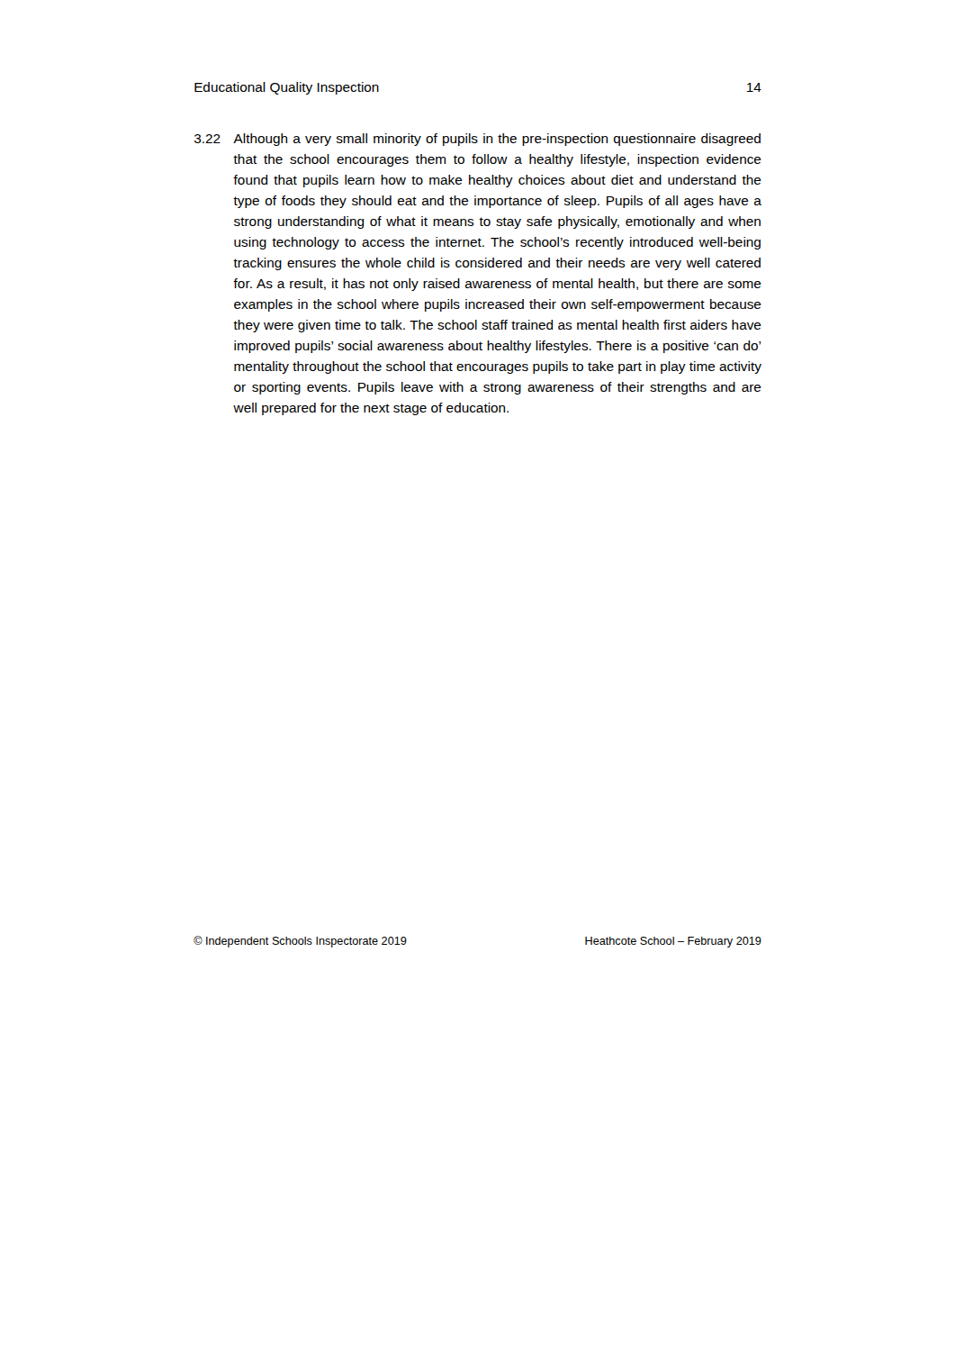Educational Quality Inspection
14
3.22
Although a very small minority of pupils in the pre-inspection questionnaire disagreed that the school encourages them to follow a healthy lifestyle, inspection evidence found that pupils learn how to make healthy choices about diet and understand the type of foods they should eat and the importance of sleep. Pupils of all ages have a strong understanding of what it means to stay safe physically, emotionally and when using technology to access the internet. The school’s recently introduced well-being tracking ensures the whole child is considered and their needs are very well catered for. As a result, it has not only raised awareness of mental health, but there are some examples in the school where pupils increased their own self-empowerment because they were given time to talk. The school staff trained as mental health first aiders have improved pupils’ social awareness about healthy lifestyles. There is a positive ‘can do’ mentality throughout the school that encourages pupils to take part in play time activity or sporting events. Pupils leave with a strong awareness of their strengths and are well prepared for the next stage of education.
© Independent Schools Inspectorate 2019
Heathcote School – February 2019